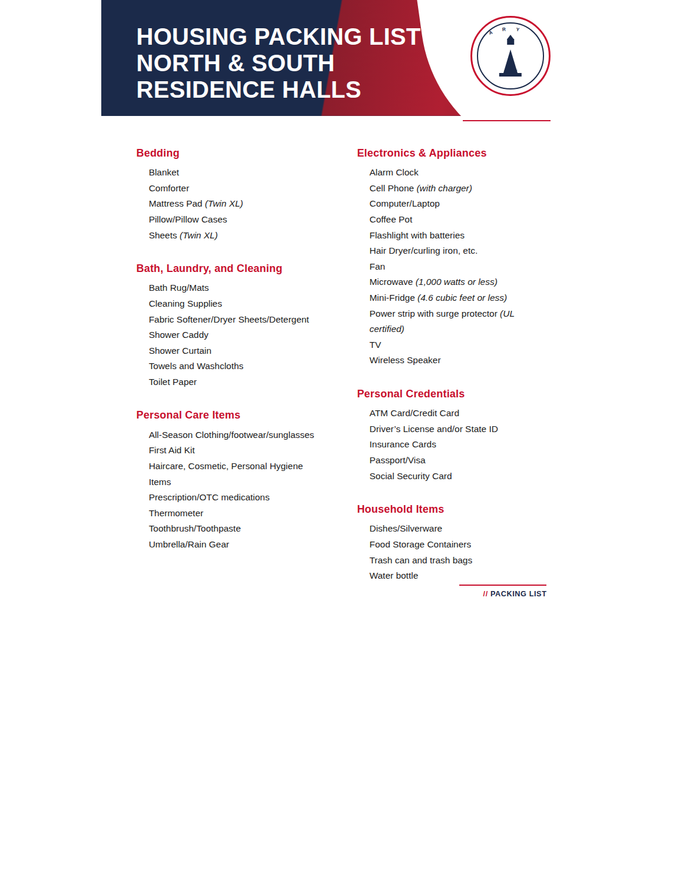Housing Packing List
North & South
Residence Halls
C L E A R Y U N I V E R S I T Y
founded
1883
Bedding
Blanket
Comforter
Mattress Pad (Twin XL)
Pillow/Pillow Cases
Sheets (Twin XL)
Bath, Laundry, and Cleaning
Bath Rug/Mats
Cleaning Supplies
Fabric Softener/Dryer Sheets/Detergent
Shower Caddy
Shower Curtain
Towels and Washcloths
Toilet Paper
Personal Care Items
All-Season Clothing/footwear/sunglasses
First Aid Kit
Haircare, Cosmetic, Personal Hygiene Items
Prescription/OTC medications
Thermometer
Toothbrush/Toothpaste
Umbrella/Rain Gear
Electronics & Appliances
Alarm Clock
Cell Phone (with charger)
Computer/Laptop
Coffee Pot
Flashlight with batteries
Hair Dryer/curling iron, etc.
Fan
Microwave (1,000 watts or less)
Mini-Fridge (4.6 cubic feet or less)
Power strip with surge protector (UL certified)
TV
Wireless Speaker
Personal Credentials
ATM Card/Credit Card
Driver’s License and/or State ID
Insurance Cards
Passport/Visa
Social Security Card
Household Items
Dishes/Silverware
Food Storage Containers
Trash can and trash bags
Water bottle
// PACKING LIST